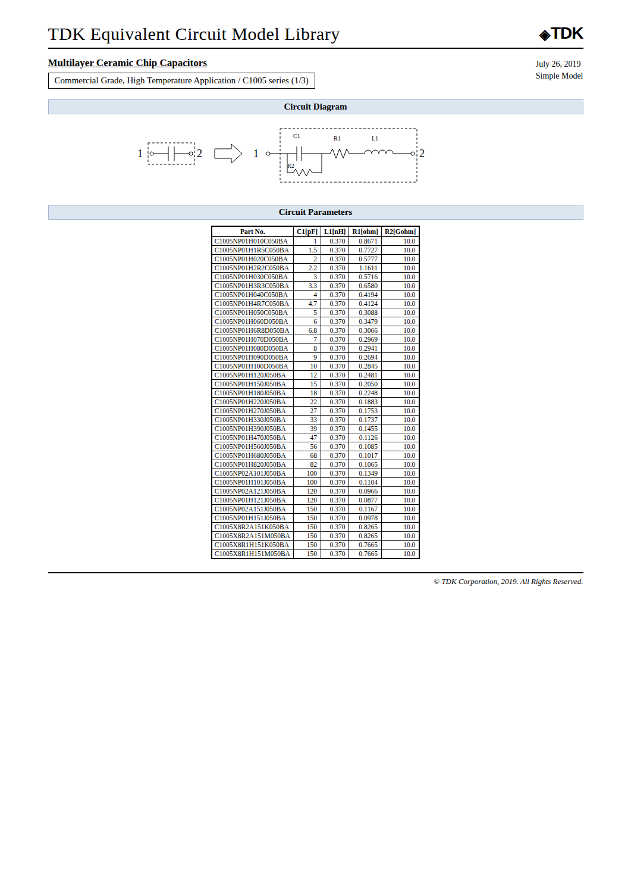TDK Equivalent Circuit Model Library
◈TDK
Multilayer Ceramic Chip Capacitors
Commercial Grade, High Temperature Application / C1005 series (1/3)
July 26, 2019
Simple Model
Circuit Diagram
1 2 1 C1 R2 R1 L1 2
Circuit Parameters
| Part No. | C1[pF] | L1[nH] | R1[ohm] | R2[Gohm] |
| --- | --- | --- | --- | --- |
| C1005NP01H010C050BA | 1 | 0.370 | 0.8671 | 10.0 |
| C1005NP01H1R5C050BA | 1.5 | 0.370 | 0.7727 | 10.0 |
| C1005NP01H020C050BA | 2 | 0.370 | 0.5777 | 10.0 |
| C1005NP01H2R2C050BA | 2.2 | 0.370 | 1.1611 | 10.0 |
| C1005NP01H030C050BA | 3 | 0.370 | 0.5716 | 10.0 |
| C1005NP01H3R3C050BA | 3.3 | 0.370 | 0.6580 | 10.0 |
| C1005NP01H040C050BA | 4 | 0.370 | 0.4194 | 10.0 |
| C1005NP01H4R7C050BA | 4.7 | 0.370 | 0.4124 | 10.0 |
| C1005NP01H050C050BA | 5 | 0.370 | 0.3088 | 10.0 |
| C1005NP01H060D050BA | 6 | 0.370 | 0.3479 | 10.0 |
| C1005NP01H6R8D050BA | 6.8 | 0.370 | 0.3066 | 10.0 |
| C1005NP01H070D050BA | 7 | 0.370 | 0.2969 | 10.0 |
| C1005NP01H080D050BA | 8 | 0.370 | 0.2941 | 10.0 |
| C1005NP01H090D050BA | 9 | 0.370 | 0.2694 | 10.0 |
| C1005NP01H100D050BA | 10 | 0.370 | 0.2845 | 10.0 |
| C1005NP01H120J050BA | 12 | 0.370 | 0.2481 | 10.0 |
| C1005NP01H150J050BA | 15 | 0.370 | 0.2050 | 10.0 |
| C1005NP01H180J050BA | 18 | 0.370 | 0.2248 | 10.0 |
| C1005NP01H220J050BA | 22 | 0.370 | 0.1883 | 10.0 |
| C1005NP01H270J050BA | 27 | 0.370 | 0.1753 | 10.0 |
| C1005NP01H330J050BA | 33 | 0.370 | 0.1737 | 10.0 |
| C1005NP01H390J050BA | 39 | 0.370 | 0.1455 | 10.0 |
| C1005NP01H470J050BA | 47 | 0.370 | 0.1126 | 10.0 |
| C1005NP01H560J050BA | 56 | 0.370 | 0.1085 | 10.0 |
| C1005NP01H680J050BA | 68 | 0.370 | 0.1017 | 10.0 |
| C1005NP01H820J050BA | 82 | 0.370 | 0.1065 | 10.0 |
| C1005NP02A101J050BA | 100 | 0.370 | 0.1349 | 10.0 |
| C1005NP01H101J050BA | 100 | 0.370 | 0.1104 | 10.0 |
| C1005NP02A121J050BA | 120 | 0.370 | 0.0966 | 10.0 |
| C1005NP01H121J050BA | 120 | 0.370 | 0.0877 | 10.0 |
| C1005NP02A151J050BA | 150 | 0.370 | 0.1167 | 10.0 |
| C1005NP01H151J050BA | 150 | 0.370 | 0.0978 | 10.0 |
| C1005X8R2A151K050BA | 150 | 0.370 | 0.8265 | 10.0 |
| C1005X8R2A151M050BA | 150 | 0.370 | 0.8265 | 10.0 |
| C1005X8R1H151K050BA | 150 | 0.370 | 0.7665 | 10.0 |
| C1005X8R1H151M050BA | 150 | 0.370 | 0.7665 | 10.0 |
© TDK Corporation, 2019. All Rights Reserved.